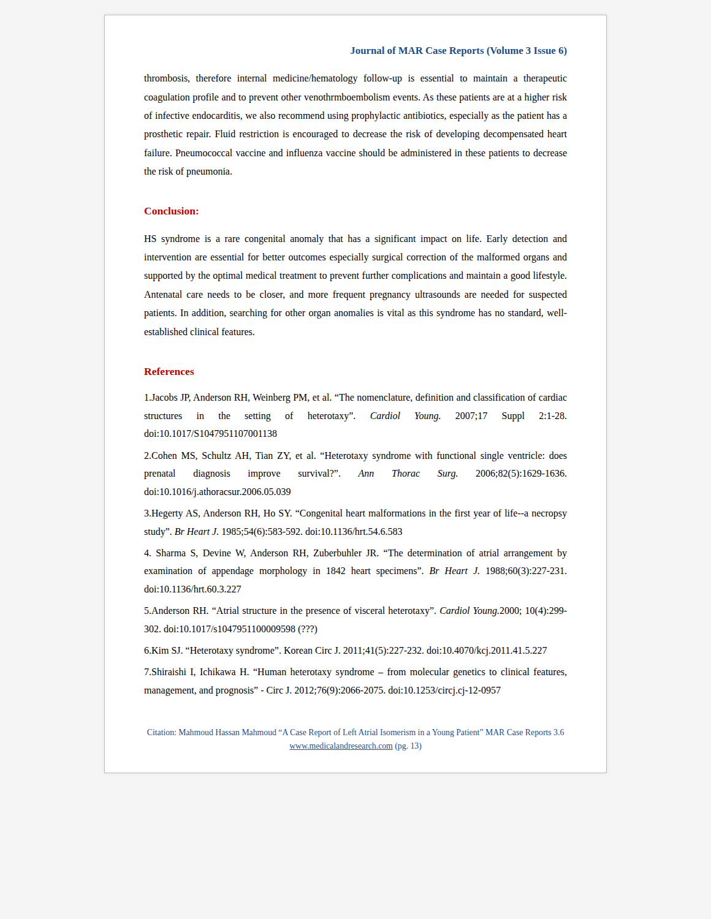Journal of MAR Case Reports (Volume 3 Issue 6)
thrombosis, therefore internal medicine/hematology follow-up is essential to maintain a therapeutic coagulation profile and to prevent other venothrmboembolism events. As these patients are at a higher risk of infective endocarditis, we also recommend using prophylactic antibiotics, especially as the patient has a prosthetic repair. Fluid restriction is encouraged to decrease the risk of developing decompensated heart failure. Pneumococcal vaccine and influenza vaccine should be administered in these patients to decrease the risk of pneumonia.
Conclusion:
HS syndrome is a rare congenital anomaly that has a significant impact on life. Early detection and intervention are essential for better outcomes especially surgical correction of the malformed organs and supported by the optimal medical treatment to prevent further complications and maintain a good lifestyle. Antenatal care needs to be closer, and more frequent pregnancy ultrasounds are needed for suspected patients. In addition, searching for other organ anomalies is vital as this syndrome has no standard, well-established clinical features.
References
1.Jacobs JP, Anderson RH, Weinberg PM, et al. “The nomenclature, definition and classification of cardiac structures in the setting of heterotaxy”. Cardiol Young. 2007;17 Suppl 2:1-28. doi:10.1017/S1047951107001138
2.Cohen MS, Schultz AH, Tian ZY, et al. “Heterotaxy syndrome with functional single ventricle: does prenatal diagnosis improve survival?”. Ann Thorac Surg. 2006;82(5):1629-1636. doi:10.1016/j.athoracsur.2006.05.039
3.Hegerty AS, Anderson RH, Ho SY. “Congenital heart malformations in the first year of life--a necropsy study”. Br Heart J. 1985;54(6):583-592. doi:10.1136/hrt.54.6.583
4. Sharma S, Devine W, Anderson RH, Zuberbuhler JR. “The determination of atrial arrangement by examination of appendage morphology in 1842 heart specimens”. Br Heart J. 1988;60(3):227-231. doi:10.1136/hrt.60.3.227
5.Anderson RH. “Atrial structure in the presence of visceral heterotaxy”. Cardiol Young. 2000; 10(4):299-302. doi:10.1017/s1047951100009598 (???)
6.Kim SJ. “Heterotaxy syndrome”. Korean Circ J. 2011;41(5):227-232. doi:10.4070/kcj.2011.41.5.227
7.Shiraishi I, Ichikawa H. “Human heterotaxy syndrome – from molecular genetics to clinical features, management, and prognosis” - Circ J. 2012;76(9):2066-2075. doi:10.1253/circj.cj-12-0957
Citation: Mahmoud Hassan Mahmoud “A Case Report of Left Atrial Isomerism in a Young Patient” MAR Case Reports 3.6
www.medicalandresearch.com (pg. 13)